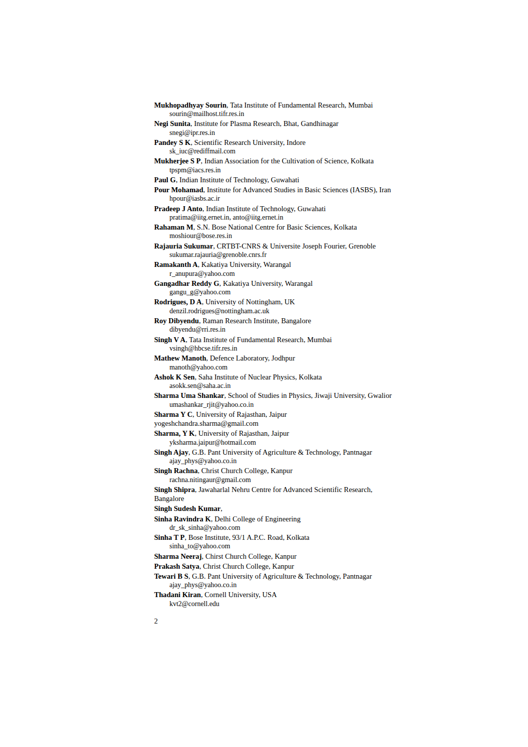Mukhopadhyay Sourin, Tata Institute of Fundamental Research, Mumbai sourin@mailhost.tifr.res.in
Negi Sunita, Institute for Plasma Research, Bhat, Gandhinagar snegi@ipr.res.in
Pandey S K, Scientific Research University, Indore sk_iuc@rediffmail.com
Mukherjee S P, Indian Association for the Cultivation of Science, Kolkata tpspm@iacs.res.in
Paul G, Indian Institute of Technology, Guwahati
Pour Mohamad, Institute for Advanced Studies in Basic Sciences (IASBS), Iran hpour@iasbs.ac.ir
Pradeep J Anto, Indian Institute of Technology, Guwahati pratima@iitg.ernet.in, anto@iitg.ernet.in
Rahaman M, S.N. Bose National Centre for Basic Sciences, Kolkata moshiour@bose.res.in
Rajauria Sukumar, CRTBT-CNRS & Universite Joseph Fourier, Grenoble sukumar.rajauria@grenoble.cnrs.fr
Ramakanth A, Kakatiya University, Warangal r_anupura@yahoo.com
Gangadhar Reddy G, Kakatiya University, Warangal gangu_g@yahoo.com
Rodrigues, D A, University of Nottingham, UK denzil.rodrigues@nottingham.ac.uk
Roy Dibyendu, Raman Research Institute, Bangalore dibyendu@rri.res.in
Singh V A, Tata Institute of Fundamental Research, Mumbai vsingh@hbcse.tifr.res.in
Mathew Manoth, Defence Laboratory, Jodhpur manoth@yahoo.com
Ashok K Sen, Saha Institute of Nuclear Physics, Kolkata asokk.sen@saha.ac.in
Sharma Uma Shankar, School of Studies in Physics, Jiwaji University, Gwalior umashankar_rjit@yahoo.co.in
Sharma Y C, University of Rajasthan, Jaipur yogeshchandra.sharma@gmail.com
Sharma, Y K, University of Rajasthan, Jaipur yksharma.jaipur@hotmail.com
Singh Ajay, G.B. Pant University of Agriculture & Technology, Pantnagar ajay_phys@yahoo.co.in
Singh Rachna, Christ Church College, Kanpur rachna.nitingaur@gmail.com
Singh Shipra, Jawaharlal Nehru Centre for Advanced Scientific Research, Bangalore
Singh Sudesh Kumar,
Sinha Ravindra K, Delhi College of Engineering dr_sk_sinha@yahoo.com
Sinha T P, Bose Institute, 93/1 A.P.C. Road, Kolkata sinha_to@yahoo.com
Sharma Neeraj, Chirst Church College, Kanpur
Prakash Satya, Christ Church College, Kanpur
Tewari B S, G.B. Pant University of Agriculture & Technology, Pantnagar ajay_phys@yahoo.co.in
Thadani Kiran, Cornell University, USA kvt2@cornell.edu
2